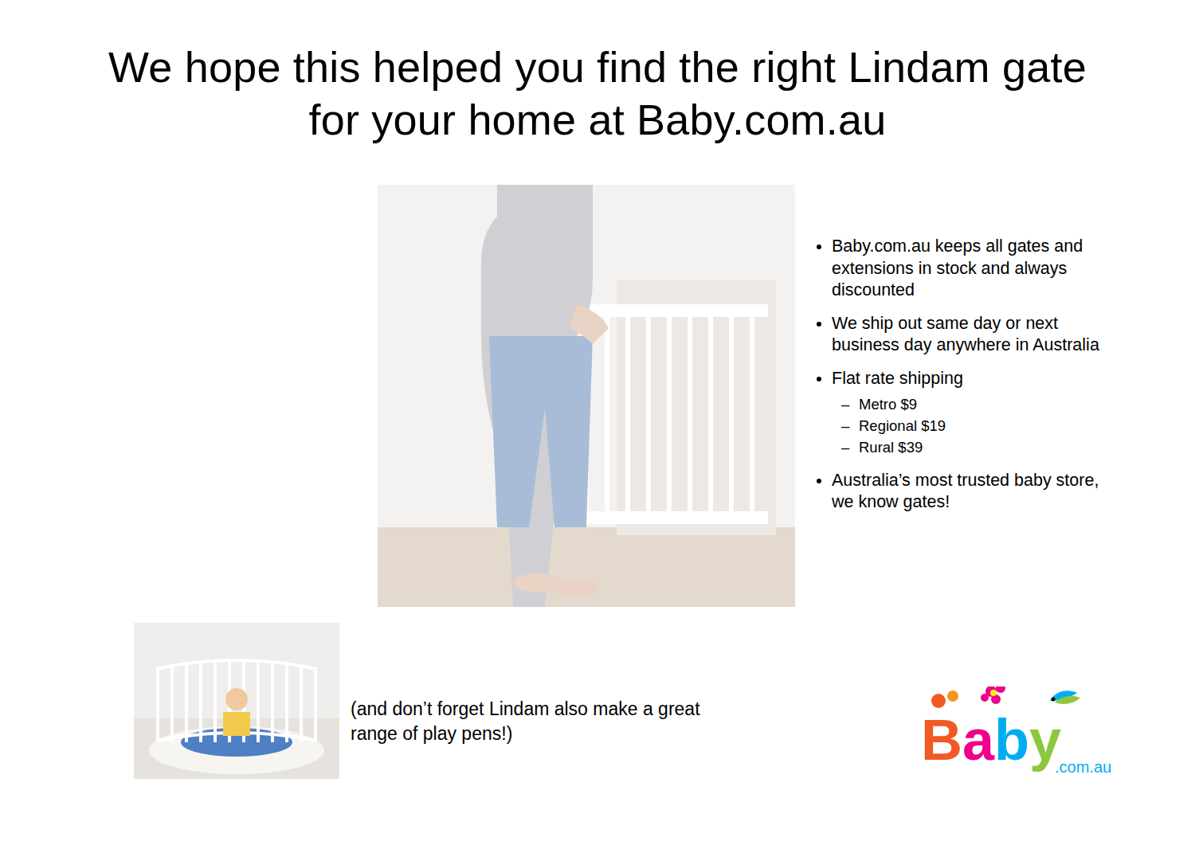We hope this helped you find the right Lindam gate for your home at Baby.com.au
Baby.com.au keeps all gates and extensions in stock and always discounted
We ship out same day or next business day anywhere in Australia
Flat rate shipping
Metro $9
Regional $19
Rural $39
Australia’s most trusted baby store, we know gates!
(and don’t forget Lindam also make a great range of play pens!)
Baby .com.au